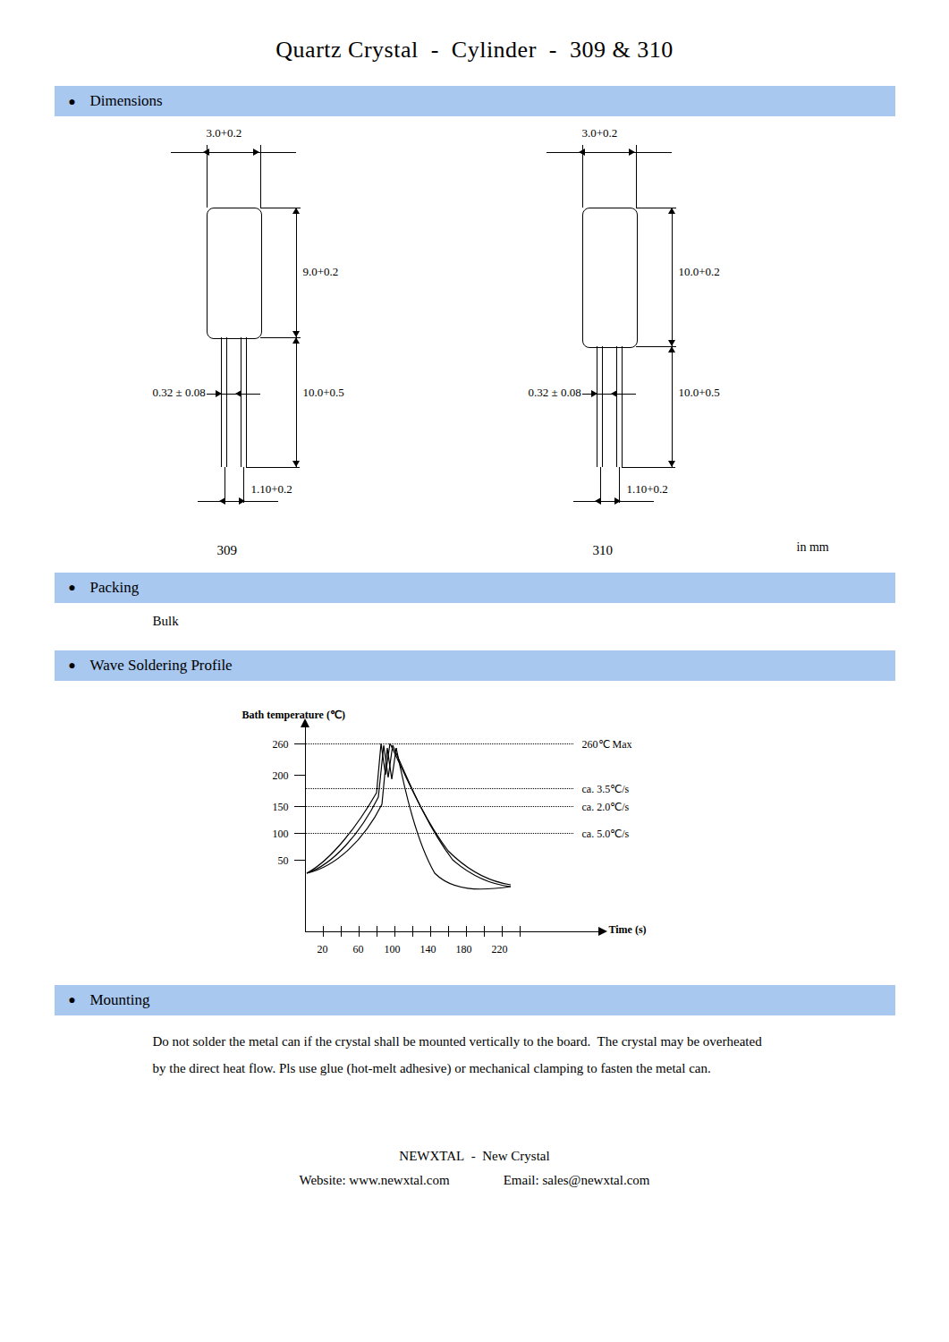Quartz Crystal - Cylinder - 309 & 310
●Dimensions
3.0+0.2
9.0+0.2
10.0+0.5
0.32 ± 0.08
1.10+0.2
309
3.0+0.2
10.0+0.2
10.0+0.5
0.32 ± 0.08
1.10+0.2
310
in mm
●Packing
Bulk
●Wave Soldering Profile
Bath temperature (℃)
260
200
150
100
50
20
60
100
140
180
220
Time (s)
260℃ Max
ca. 3.5℃/s
ca. 2.0℃/s
ca. 5.0℃/s
●Mounting
Do not solder the metal can if the crystal shall be mounted vertically to the board. The crystal may be overheated
by the direct heat flow. Pls use glue (hot-melt adhesive) or mechanical clamping to fasten the metal can.
NEWXTAL - New Crystal
Website: www.newxtal.com Email: sales@newxtal.com